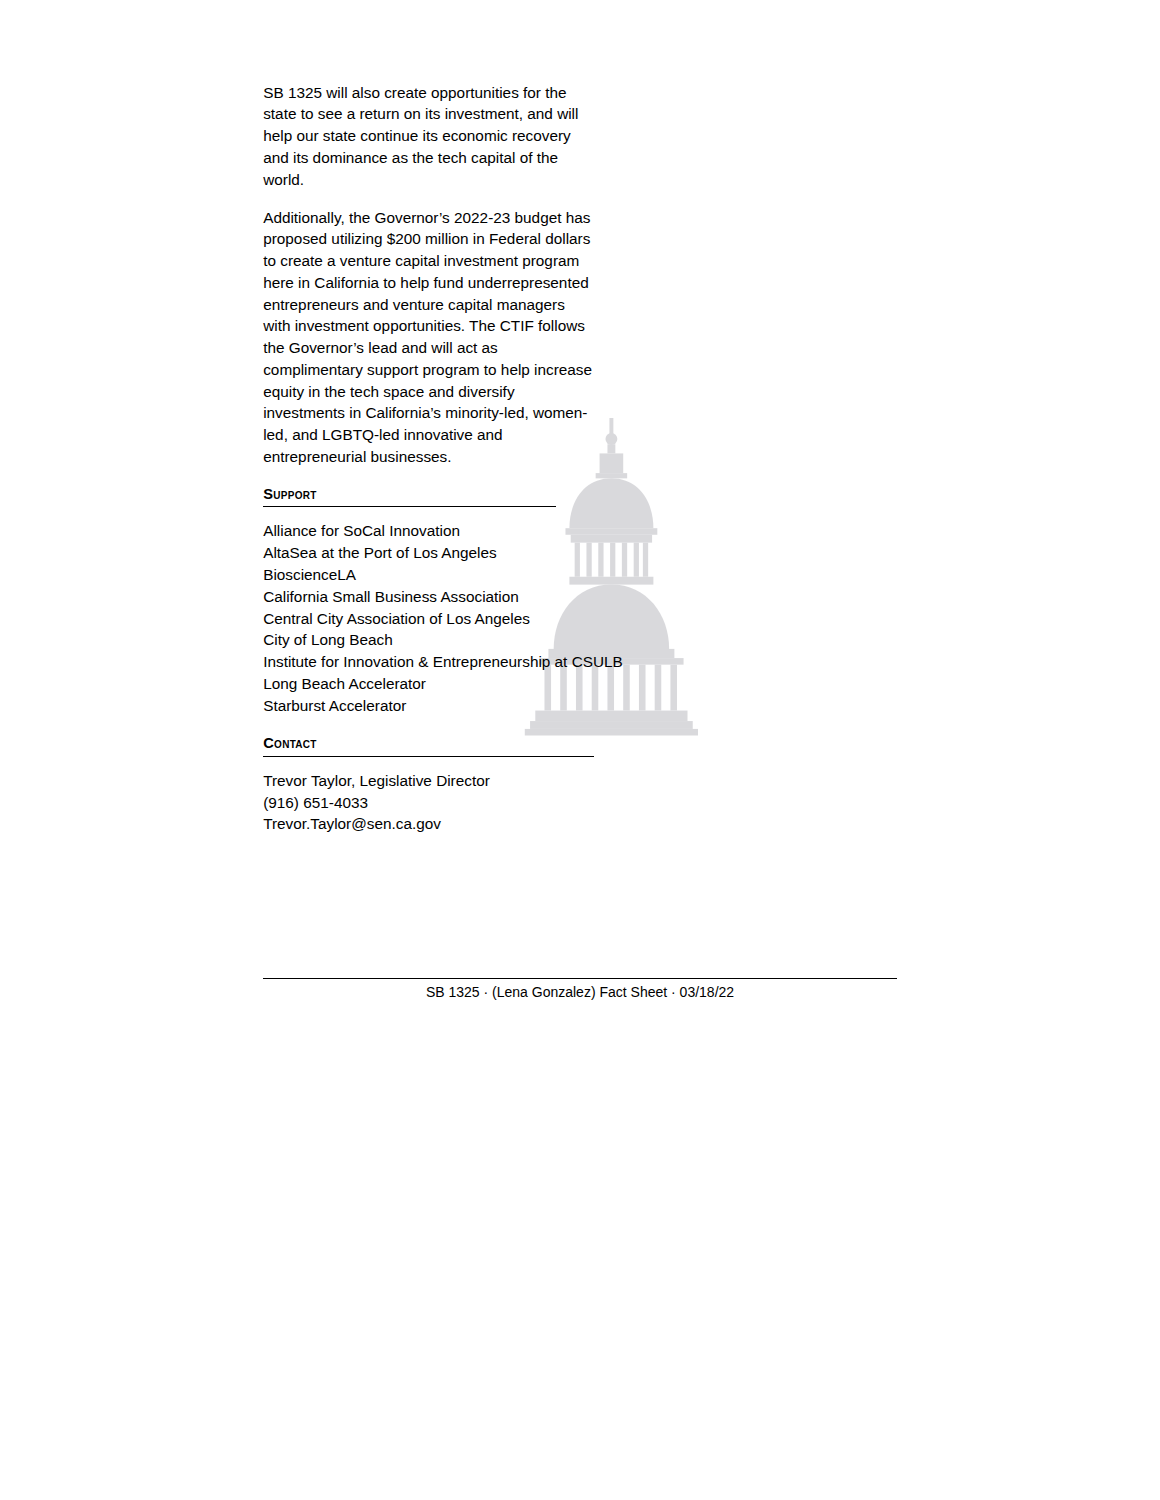SB 1325 will also create opportunities for the state to see a return on its investment, and will help our state continue its economic recovery and its dominance as the tech capital of the world.
Additionally, the Governor’s 2022-23 budget has proposed utilizing $200 million in Federal dollars to create a venture capital investment program here in California to help fund underrepresented entrepreneurs and venture capital managers with investment opportunities. The CTIF follows the Governor’s lead and will act as complimentary support program to help increase equity in the tech space and diversify investments in California’s minority-led, women-led, and LGBTQ-led innovative and entrepreneurial businesses.
Support
Alliance for SoCal Innovation
AltaSea at the Port of Los Angeles
BioscienceLA
California Small Business Association
Central City Association of Los Angeles
City of Long Beach
Institute for Innovation & Entrepreneurship at CSULB
Long Beach Accelerator
Starburst Accelerator
Contact
Trevor Taylor, Legislative Director
(916) 651-4033
Trevor.Taylor@sen.ca.gov
SB 1325 · (Lena Gonzalez) Fact Sheet · 03/18/22